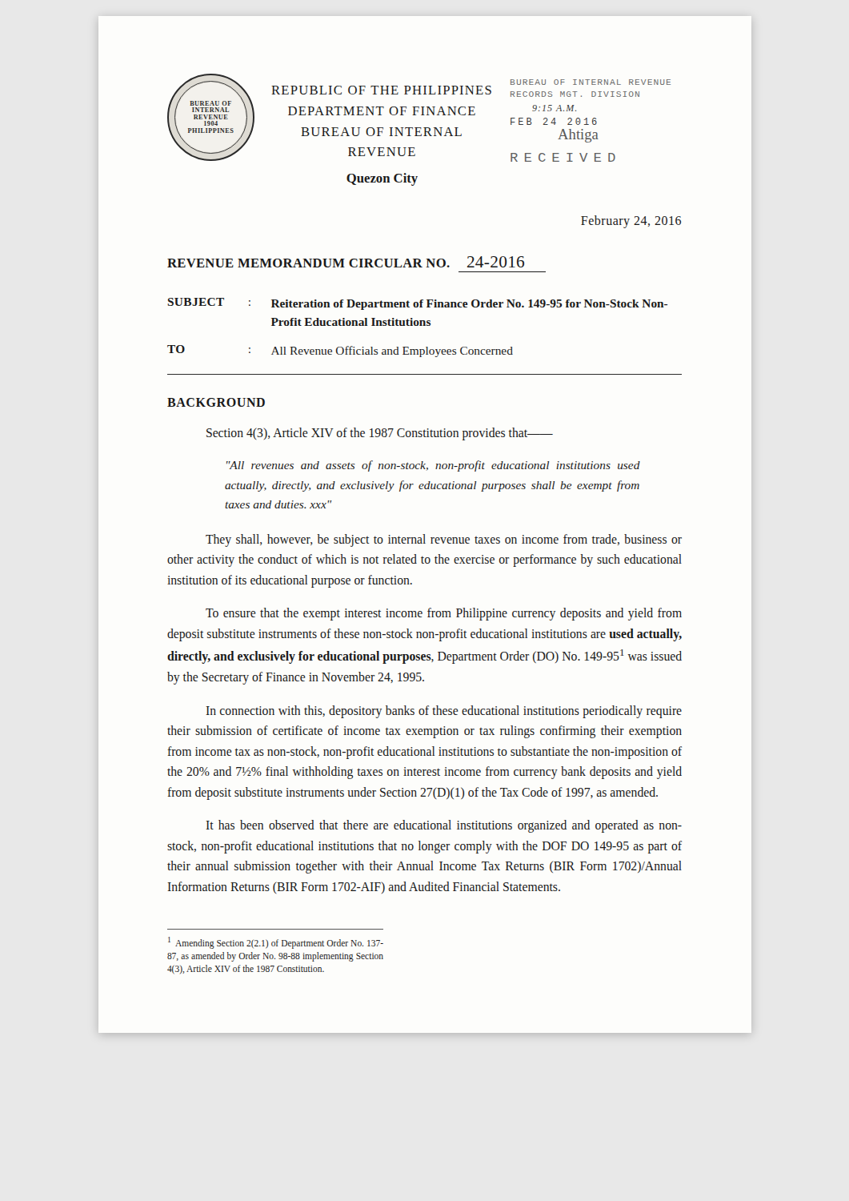BUREAU OF
INTERNAL
REVENUE
1904
PHILIPPINES
REPUBLIC OF THE PHILIPPINES
DEPARTMENT OF FINANCE
BUREAU OF INTERNAL REVENUE
Quezon City
BUREAU OF INTERNAL REVENUE
RECORDS MGT. DIVISION
9:15 A.M.
FEB 24 2016
Ahtiga
RECEIVED
February 24, 2016
REVENUE MEMORANDUM CIRCULAR NO. 24-2016
| SUBJECT | : | Reiteration of Department of Finance Order No. 149-95 for Non-Stock Non-Profit Educational Institutions |
| TO | : | All Revenue Officials and Employees Concerned |
BACKGROUND
Section 4(3), Article XIV of the 1987 Constitution provides that——
"All revenues and assets of non-stock, non-profit educational institutions used actually, directly, and exclusively for educational purposes shall be exempt from taxes and duties. xxx"
They shall, however, be subject to internal revenue taxes on income from trade, business or other activity the conduct of which is not related to the exercise or performance by such educational institution of its educational purpose or function.
To ensure that the exempt interest income from Philippine currency deposits and yield from deposit substitute instruments of these non-stock non-profit educational institutions are used actually, directly, and exclusively for educational purposes, Department Order (DO) No. 149-951 was issued by the Secretary of Finance in November 24, 1995.
In connection with this, depository banks of these educational institutions periodically require their submission of certificate of income tax exemption or tax rulings confirming their exemption from income tax as non-stock, non-profit educational institutions to substantiate the non-imposition of the 20% and 7½% final withholding taxes on interest income from currency bank deposits and yield from deposit substitute instruments under Section 27(D)(1) of the Tax Code of 1997, as amended.
It has been observed that there are educational institutions organized and operated as non-stock, non-profit educational institutions that no longer comply with the DOF DO 149-95 as part of their annual submission together with their Annual Income Tax Returns (BIR Form 1702)/Annual Information Returns (BIR Form 1702-AIF) and Audited Financial Statements.
1 Amending Section 2(2.1) of Department Order No. 137-87, as amended by Order No. 98-88 implementing Section 4(3), Article XIV of the 1987 Constitution.